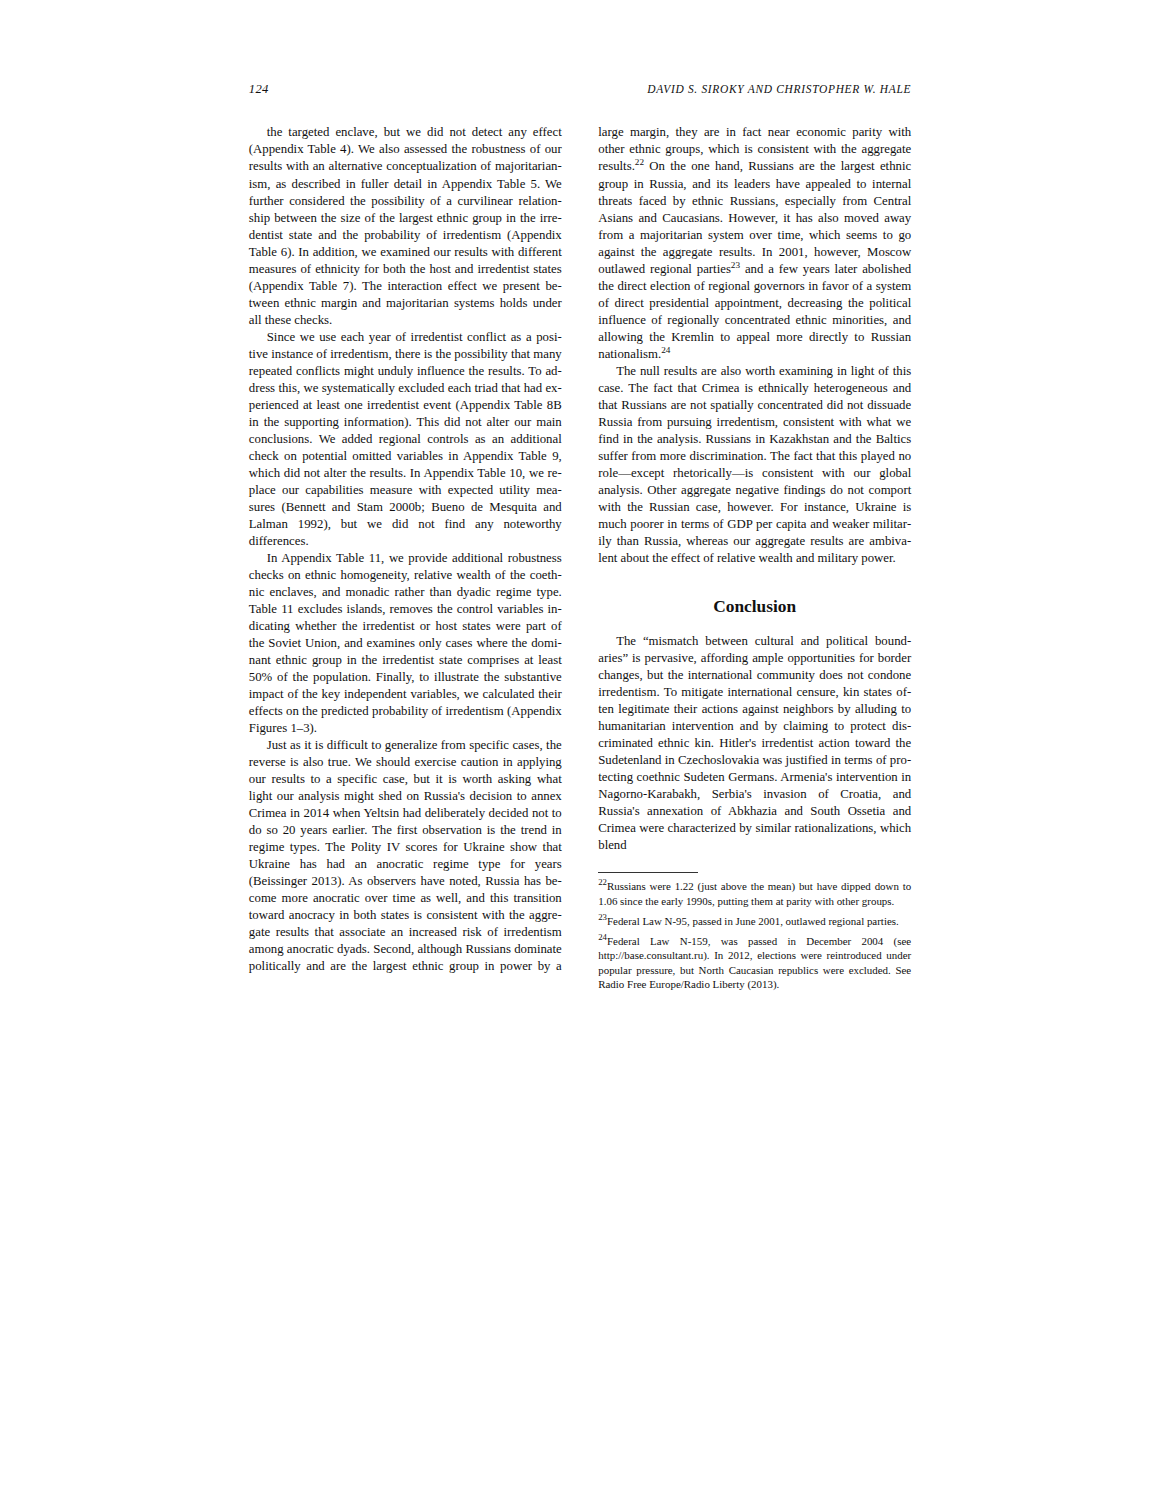124 David S. Siroky and Christopher W. Hale
the targeted enclave, but we did not detect any effect (Appendix Table 4). We also assessed the robustness of our results with an alternative conceptualization of majoritarianism, as described in fuller detail in Appendix Table 5. We further considered the possibility of a curvilinear relationship between the size of the largest ethnic group in the irredentist state and the probability of irredentism (Appendix Table 6). In addition, we examined our results with different measures of ethnicity for both the host and irredentist states (Appendix Table 7). The interaction effect we present between ethnic margin and majoritarian systems holds under all these checks.
Since we use each year of irredentist conflict as a positive instance of irredentism, there is the possibility that many repeated conflicts might unduly influence the results. To address this, we systematically excluded each triad that had experienced at least one irredentist event (Appendix Table 8B in the supporting information). This did not alter our main conclusions. We added regional controls as an additional check on potential omitted variables in Appendix Table 9, which did not alter the results. In Appendix Table 10, we replace our capabilities measure with expected utility measures (Bennett and Stam 2000b; Bueno de Mesquita and Lalman 1992), but we did not find any noteworthy differences.
In Appendix Table 11, we provide additional robustness checks on ethnic homogeneity, relative wealth of the coethnic enclaves, and monadic rather than dyadic regime type. Table 11 excludes islands, removes the control variables indicating whether the irredentist or host states were part of the Soviet Union, and examines only cases where the dominant ethnic group in the irredentist state comprises at least 50% of the population. Finally, to illustrate the substantive impact of the key independent variables, we calculated their effects on the predicted probability of irredentism (Appendix Figures 1–3).
Just as it is difficult to generalize from specific cases, the reverse is also true. We should exercise caution in applying our results to a specific case, but it is worth asking what light our analysis might shed on Russia's decision to annex Crimea in 2014 when Yeltsin had deliberately decided not to do so 20 years earlier. The first observation is the trend in regime types. The Polity IV scores for Ukraine show that Ukraine has had an anocratic regime type for years (Beissinger 2013). As observers have noted, Russia has become more anocratic over time as well, and this transition toward anocracy in both states is consistent with the aggregate results that associate an increased risk of irredentism among anocratic dyads. Second, although Russians dominate politically and are the largest ethnic group in power by a large margin, they are in fact near economic parity with other ethnic groups, which is consistent with the aggregate results.22 On the one hand, Russians are the largest ethnic group in Russia, and its leaders have appealed to internal threats faced by ethnic Russians, especially from Central Asians and Caucasians. However, it has also moved away from a majoritarian system over time, which seems to go against the aggregate results. In 2001, however, Moscow outlawed regional parties23 and a few years later abolished the direct election of regional governors in favor of a system of direct presidential appointment, decreasing the political influence of regionally concentrated ethnic minorities, and allowing the Kremlin to appeal more directly to Russian nationalism.24
The null results are also worth examining in light of this case. The fact that Crimea is ethnically heterogeneous and that Russians are not spatially concentrated did not dissuade Russia from pursuing irredentism, consistent with what we find in the analysis. Russians in Kazakhstan and the Baltics suffer from more discrimination. The fact that this played no role—except rhetorically—is consistent with our global analysis. Other aggregate negative findings do not comport with the Russian case, however. For instance, Ukraine is much poorer in terms of GDP per capita and weaker militarily than Russia, whereas our aggregate results are ambivalent about the effect of relative wealth and military power.
Conclusion
The “mismatch between cultural and political boundaries” is pervasive, affording ample opportunities for border changes, but the international community does not condone irredentism. To mitigate international censure, kin states often legitimate their actions against neighbors by alluding to humanitarian intervention and by claiming to protect discriminated ethnic kin. Hitler's irredentist action toward the Sudetenland in Czechoslovakia was justified in terms of protecting coethnic Sudeten Germans. Armenia's intervention in Nagorno-Karabakh, Serbia's invasion of Croatia, and Russia's annexation of Abkhazia and South Ossetia and Crimea were characterized by similar rationalizations, which blend
22Russians were 1.22 (just above the mean) but have dipped down to 1.06 since the early 1990s, putting them at parity with other groups.
23Federal Law N-95, passed in June 2001, outlawed regional parties.
24Federal Law N-159, was passed in December 2004 (see http://base.consultant.ru). In 2012, elections were reintroduced under popular pressure, but North Caucasian republics were excluded. See Radio Free Europe/Radio Liberty (2013).